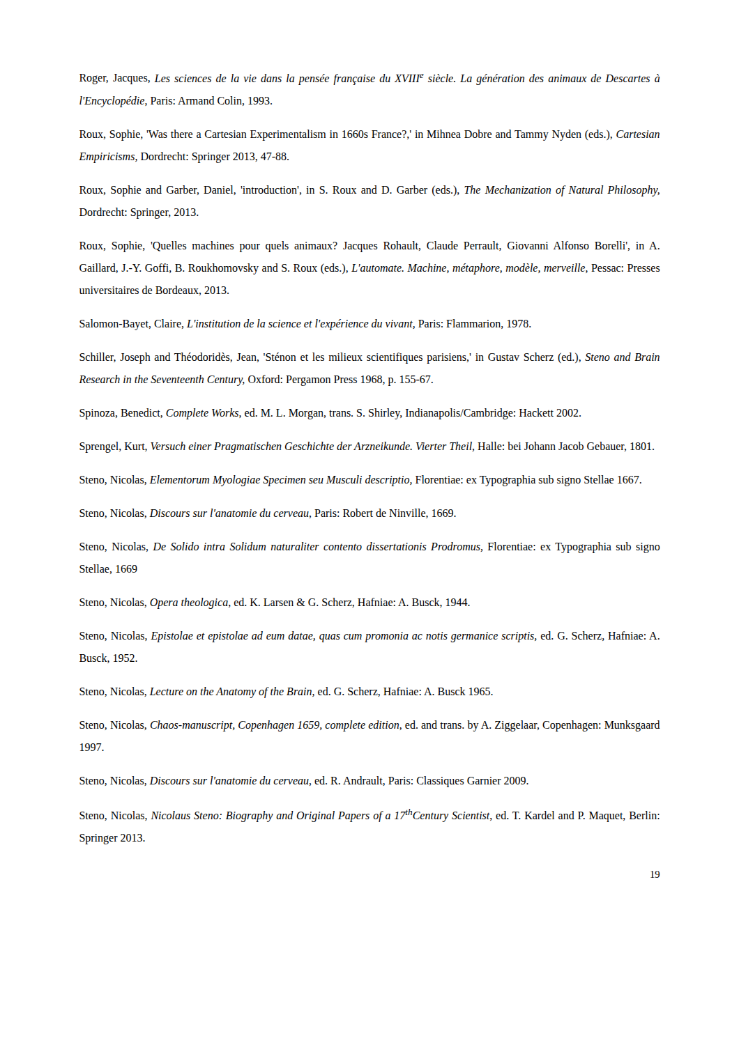Roger, Jacques, Les sciences de la vie dans la pensée française du XVIIIe siècle. La génération des animaux de Descartes à l'Encyclopédie, Paris: Armand Colin, 1993.
Roux, Sophie, 'Was there a Cartesian Experimentalism in 1660s France?,' in Mihnea Dobre and Tammy Nyden (eds.), Cartesian Empiricisms, Dordrecht: Springer 2013, 47-88.
Roux, Sophie and Garber, Daniel, 'introduction', in S. Roux and D. Garber (eds.), The Mechanization of Natural Philosophy, Dordrecht: Springer, 2013.
Roux, Sophie, 'Quelles machines pour quels animaux? Jacques Rohault, Claude Perrault, Giovanni Alfonso Borelli', in A. Gaillard, J.-Y. Goffi, B. Roukhomovsky and S. Roux (eds.), L'automate. Machine, métaphore, modèle, merveille, Pessac: Presses universitaires de Bordeaux, 2013.
Salomon-Bayet, Claire, L'institution de la science et l'expérience du vivant, Paris: Flammarion, 1978.
Schiller, Joseph and Théodoridès, Jean, 'Sténon et les milieux scientifiques parisiens,' in Gustav Scherz (ed.), Steno and Brain Research in the Seventeenth Century, Oxford: Pergamon Press 1968, p. 155-67.
Spinoza, Benedict, Complete Works, ed. M. L. Morgan, trans. S. Shirley, Indianapolis/Cambridge: Hackett 2002.
Sprengel, Kurt, Versuch einer Pragmatischen Geschichte der Arzneikunde. Vierter Theil, Halle: bei Johann Jacob Gebauer, 1801.
Steno, Nicolas, Elementorum Myologiae Specimen seu Musculi descriptio, Florentiae: ex Typographia sub signo Stellae 1667.
Steno, Nicolas, Discours sur l'anatomie du cerveau, Paris: Robert de Ninville, 1669.
Steno, Nicolas, De Solido intra Solidum naturaliter contento dissertationis Prodromus, Florentiae: ex Typographia sub signo Stellae, 1669
Steno, Nicolas, Opera theologica, ed. K. Larsen & G. Scherz, Hafniae: A. Busck, 1944.
Steno, Nicolas, Epistolae et epistolae ad eum datae, quas cum promonia ac notis germanice scriptis, ed. G. Scherz, Hafniae: A. Busck, 1952.
Steno, Nicolas, Lecture on the Anatomy of the Brain, ed. G. Scherz, Hafniae: A. Busck 1965.
Steno, Nicolas, Chaos-manuscript, Copenhagen 1659, complete edition, ed. and trans. by A. Ziggelaar, Copenhagen: Munksgaard 1997.
Steno, Nicolas, Discours sur l'anatomie du cerveau, ed. R. Andrault, Paris: Classiques Garnier 2009.
Steno, Nicolas, Nicolaus Steno: Biography and Original Papers of a 17thCentury Scientist, ed. T. Kardel and P. Maquet, Berlin: Springer 2013.
19